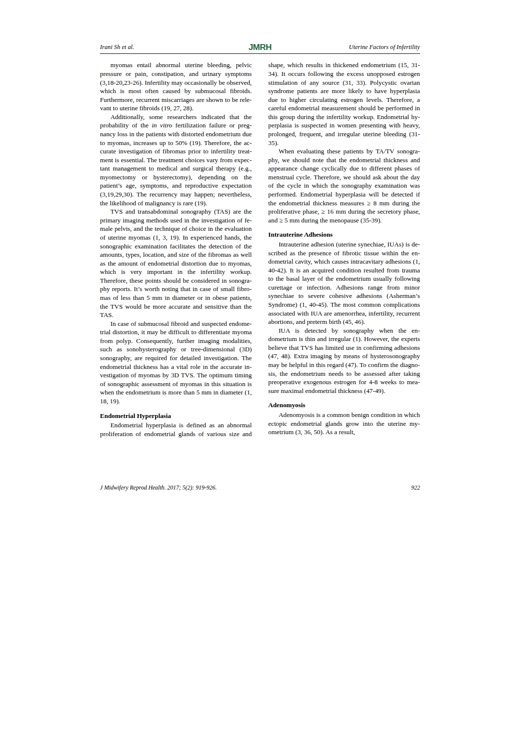Irani Sh et al.
JMRH
Uterine Factors of Infertility
myomas entail abnormal uterine bleeding, pelvic pressure or pain, constipation, and urinary symptoms (3,18-20,23-26). Infertility may occasionally be observed, which is most often caused by submucosal fibroids. Furthermore, recurrent miscarriages are shown to be relevant to uterine fibroids (19, 27, 28).
Additionally, some researchers indicated that the probability of the in vitro fertilization failure or pregnancy loss in the patients with distorted endometrium due to myomas, increases up to 50% (19). Therefore, the accurate investigation of fibromas prior to infertility treatment is essential. The treatment choices vary from expectant management to medical and surgical therapy (e.g., myomectomy or hysterectomy), depending on the patient’s age, symptoms, and reproductive expectation (3,19,29,30). The recurrency may happen; nevertheless, the likelihood of malignancy is rare (19).
TVS and transabdominal sonography (TAS) are the primary imaging methods used in the investigation of female pelvis, and the technique of choice in the evaluation of uterine myomas (1, 3, 19). In experienced hands, the sonographic examination facilitates the detection of the amounts, types, location, and size of the fibromas as well as the amount of endometrial distortion due to myomas, which is very important in the infertility workup. Therefore, these points should be considered in sonography reports. It’s worth noting that in case of small fibromas of less than 5 mm in diameter or in obese patients, the TVS would be more accurate and sensitive than the TAS.
In case of submucosal fibroid and suspected endometrial distortion, it may be difficult to differentiate myoma from polyp. Consequently, further imaging modalities, such as sonohysterography or tree-dimensional (3D) sonography, are required for detailed investigation. The endometrial thickness has a vital role in the accurate investigation of myomas by 3D TVS. The optimum timing of sonographic assessment of myomas in this situation is when the endometrium is more than 5 mm in diameter (1, 18, 19).
Endometrial Hyperplasia
Endometrial hyperplasia is defined as an abnormal proliferation of endometrial glands of various size and shape, which results in thickened endometrium (15, 31-34). It occurs following the excess unopposed estrogen stimulation of any source (31, 33). Polycystic ovarian syndrome patients are more likely to have hyperplasia due to higher circulating estrogen levels. Therefore, a careful endometrial measurement should be performed in this group during the infertility workup. Endometrial hyperplasia is suspected in women presenting with heavy, prolonged, frequent, and irregular uterine bleeding (31-35).
When evaluating these patients by TA/TV sonography, we should note that the endometrial thickness and appearance change cyclically due to different phases of menstrual cycle. Therefore, we should ask about the day of the cycle in which the sonography examination was performed. Endometrial hyperplasia will be detected if the endometrial thickness measures ≥ 8 mm during the proliferative phase, ≥ 16 mm during the secretory phase, and ≥ 5 mm during the menopause (35-39).
Intrauterine Adhesions
Intrauterine adhesion (uterine synechiae, IUAs) is described as the presence of fibrotic tissue within the endometrial cavity, which causes intracavitary adhesions (1, 40-42). It is an acquired condition resulted from trauma to the basal layer of the endometrium usually following curettage or infection. Adhesions range from minor synechiae to severe cohesive adhesions (Asherman’s Syndrome) (1, 40-45). The most common complications associated with IUA are amenorrhea, infertility, recurrent abortions, and preterm birth (45, 46).
IUA is detected by sonography when the endometrium is thin and irregular (1). However, the experts believe that TVS has limited use in confirming adhesions (47, 48). Extra imaging by means of hysterosonography may be helpful in this regard (47). To confirm the diagnosis, the endometrium needs to be assessed after taking preoperative exogenous estrogen for 4-8 weeks to measure maximal endometrial thickness (47-49).
Adenomyosis
Adenomyosis is a common benign condition in which ectopic endometrial glands grow into the uterine myometrium (3, 36, 50). As a result,
J Midwifery Reprod Health. 2017; 5(2): 919-926.
922